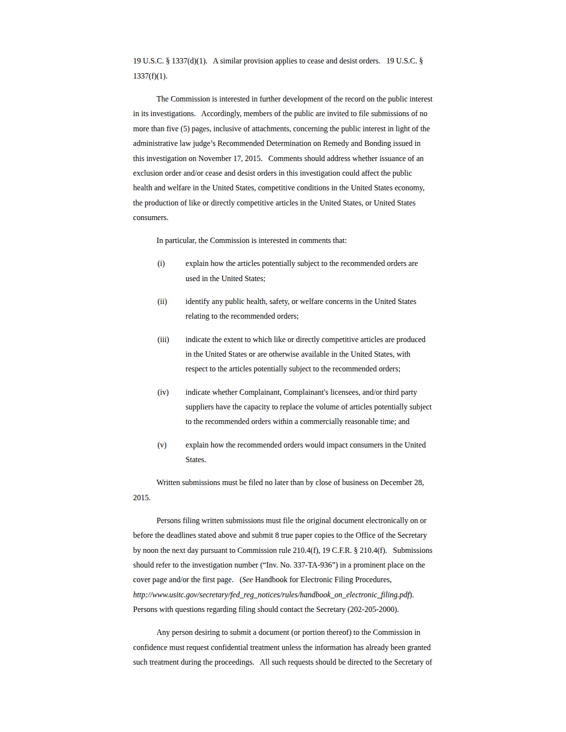19 U.S.C. § 1337(d)(1). A similar provision applies to cease and desist orders. 19 U.S.C. § 1337(f)(1).
The Commission is interested in further development of the record on the public interest in its investigations. Accordingly, members of the public are invited to file submissions of no more than five (5) pages, inclusive of attachments, concerning the public interest in light of the administrative law judge’s Recommended Determination on Remedy and Bonding issued in this investigation on November 17, 2015. Comments should address whether issuance of an exclusion order and/or cease and desist orders in this investigation could affect the public health and welfare in the United States, competitive conditions in the United States economy, the production of like or directly competitive articles in the United States, or United States consumers.
In particular, the Commission is interested in comments that:
(i) explain how the articles potentially subject to the recommended orders are used in the United States;
(ii) identify any public health, safety, or welfare concerns in the United States relating to the recommended orders;
(iii) indicate the extent to which like or directly competitive articles are produced in the United States or are otherwise available in the United States, with respect to the articles potentially subject to the recommended orders;
(iv) indicate whether Complainant, Complainant's licensees, and/or third party suppliers have the capacity to replace the volume of articles potentially subject to the recommended orders within a commercially reasonable time; and
(v) explain how the recommended orders would impact consumers in the United States.
Written submissions must be filed no later than by close of business on December 28, 2015.
Persons filing written submissions must file the original document electronically on or before the deadlines stated above and submit 8 true paper copies to the Office of the Secretary by noon the next day pursuant to Commission rule 210.4(f), 19 C.F.R. § 210.4(f). Submissions should refer to the investigation number (“Inv. No. 337-TA-936”) in a prominent place on the cover page and/or the first page. (See Handbook for Electronic Filing Procedures, http://www.usitc.gov/secretary/fed_reg_notices/rules/handbook_on_electronic_filing.pdf). Persons with questions regarding filing should contact the Secretary (202-205-2000).
Any person desiring to submit a document (or portion thereof) to the Commission in confidence must request confidential treatment unless the information has already been granted such treatment during the proceedings. All such requests should be directed to the Secretary of